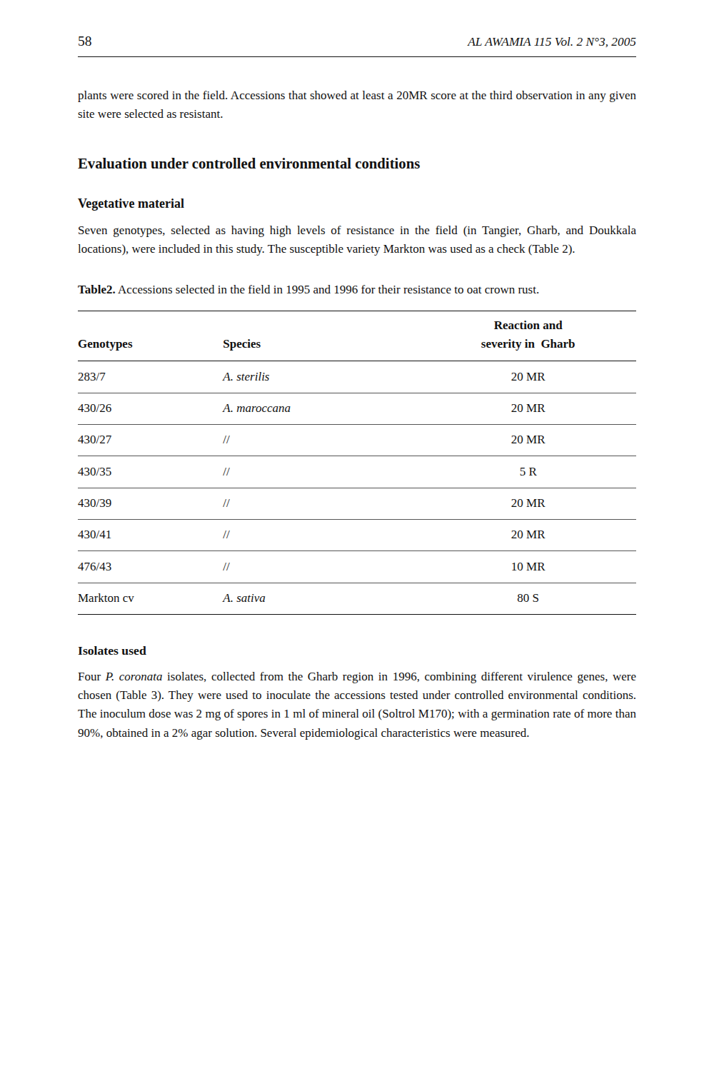58 AL AWAMIA 115 Vol. 2 N°3, 2005
plants were scored in the field. Accessions that showed at least a 20MR score at the third observation in any given site were selected as resistant.
Evaluation under controlled environmental conditions
Vegetative material
Seven genotypes, selected as having high levels of resistance in the field (in Tangier, Gharb, and Doukkala locations), were included in this study. The susceptible variety Markton was used as a check (Table 2).
Table2. Accessions selected in the field in 1995 and 1996 for their resistance to oat crown rust.
| Genotypes | Species | Reaction and severity in Gharb |
| --- | --- | --- |
| 283/7 | A. sterilis | 20 MR |
| 430/26 | A. maroccana | 20 MR |
| 430/27 | // | 20 MR |
| 430/35 | // | 5 R |
| 430/39 | // | 20 MR |
| 430/41 | // | 20 MR |
| 476/43 | // | 10 MR |
| Markton cv | A. sativa | 80 S |
Isolates used
Four P. coronata isolates, collected from the Gharb region in 1996, combining different virulence genes, were chosen (Table 3). They were used to inoculate the accessions tested under controlled environmental conditions. The inoculum dose was 2 mg of spores in 1 ml of mineral oil (Soltrol M170); with a germination rate of more than 90%, obtained in a 2% agar solution. Several epidemiological characteristics were measured.